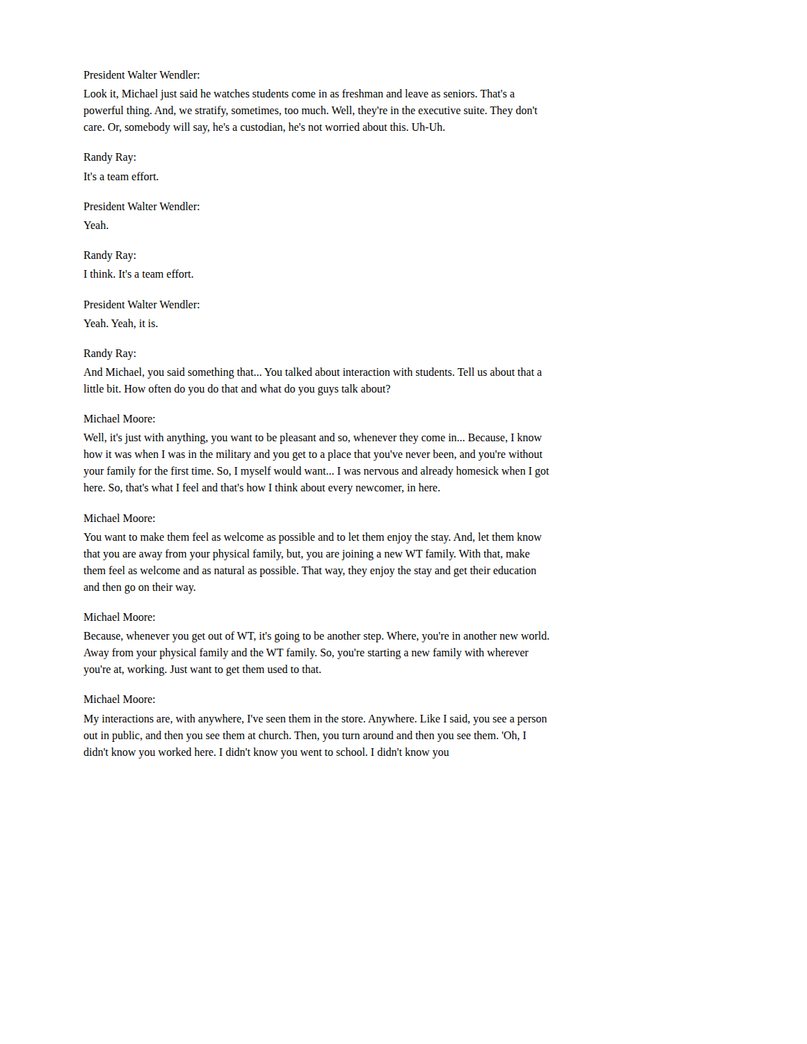President Walter Wendler:
Look it, Michael just said he watches students come in as freshman and leave as seniors. That's a powerful thing. And, we stratify, sometimes, too much. Well, they're in the executive suite. They don't care. Or, somebody will say, he's a custodian, he's not worried about this. Uh-Uh.
Randy Ray:
It's a team effort.
President Walter Wendler:
Yeah.
Randy Ray:
I think. It's a team effort.
President Walter Wendler:
Yeah. Yeah, it is.
Randy Ray:
And Michael, you said something that... You talked about interaction with students. Tell us about that a little bit. How often do you do that and what do you guys talk about?
Michael Moore:
Well, it's just with anything, you want to be pleasant and so, whenever they come in... Because, I know how it was when I was in the military and you get to a place that you've never been, and you're without your family for the first time. So, I myself would want... I was nervous and already homesick when I got here. So, that's what I feel and that's how I think about every newcomer, in here.
Michael Moore:
You want to make them feel as welcome as possible and to let them enjoy the stay. And, let them know that you are away from your physical family, but, you are joining a new WT family. With that, make them feel as welcome and as natural as possible. That way, they enjoy the stay and get their education and then go on their way.
Michael Moore:
Because, whenever you get out of WT, it's going to be another step. Where, you're in another new world. Away from your physical family and the WT family. So, you're starting a new family with wherever you're at, working. Just want to get them used to that.
Michael Moore:
My interactions are, with anywhere, I've seen them in the store. Anywhere. Like I said, you see a person out in public, and then you see them at church. Then, you turn around and then you see them. 'Oh, I didn't know you worked here. I didn't know you went to school. I didn't know you